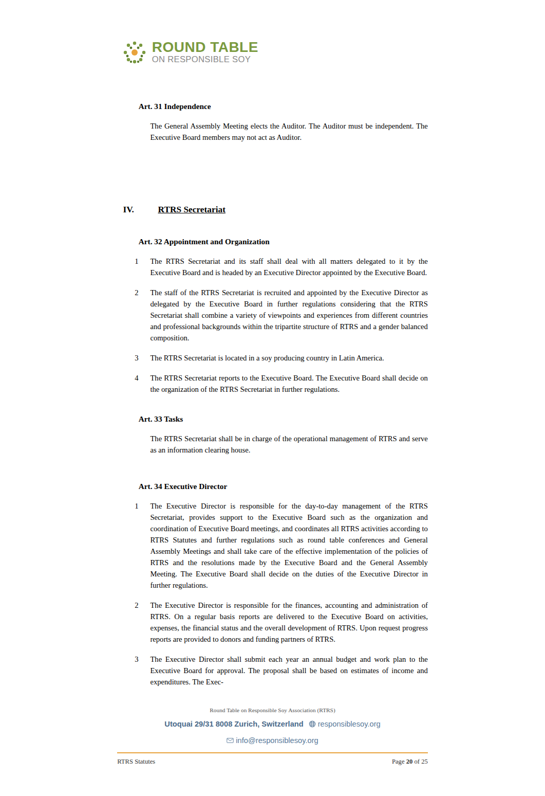ROUND TABLE ON RESPONSIBLE SOY
Art. 31 Independence
The General Assembly Meeting elects the Auditor. The Auditor must be independent. The Executive Board members may not act as Auditor.
IV.
RTRS Secretariat
Art. 32 Appointment and Organization
1
The RTRS Secretariat and its staff shall deal with all matters delegated to it by the Executive Board and is headed by an Executive Director appointed by the Executive Board.
2
The staff of the RTRS Secretariat is recruited and appointed by the Executive Director as delegated by the Executive Board in further regulations considering that the RTRS Secretariat shall combine a variety of viewpoints and experiences from different countries and professional backgrounds within the tripartite structure of RTRS and a gender balanced composition.
3
The RTRS Secretariat is located in a soy producing country in Latin America.
4
The RTRS Secretariat reports to the Executive Board. The Executive Board shall decide on the organization of the RTRS Secretariat in further regulations.
Art. 33 Tasks
The RTRS Secretariat shall be in charge of the operational management of RTRS and serve as an information clearing house.
Art. 34 Executive Director
1
The Executive Director is responsible for the day-to-day management of the RTRS Secretariat, provides support to the Executive Board such as the organization and coordination of Executive Board meetings, and coordinates all RTRS activities according to RTRS Statutes and further regulations such as round table conferences and General Assembly Meetings and shall take care of the effective implementation of the policies of RTRS and the resolutions made by the Executive Board and the General Assembly Meeting. The Executive Board shall decide on the duties of the Executive Director in further regulations.
2
The Executive Director is responsible for the finances, accounting and administration of RTRS. On a regular basis reports are delivered to the Executive Board on activities, expenses, the financial status and the overall development of RTRS. Upon request progress reports are provided to donors and funding partners of RTRS.
3
The Executive Director shall submit each year an annual budget and work plan to the Executive Board for approval. The proposal shall be based on estimates of income and expenditures. The Exec-
Round Table on Responsible Soy Association (RTRS)
Utoquai 29/31 8008 Zurich, Switzerland responsiblesoy.org info@responsiblesoy.org
RTRS Statutes Page 20 of 25